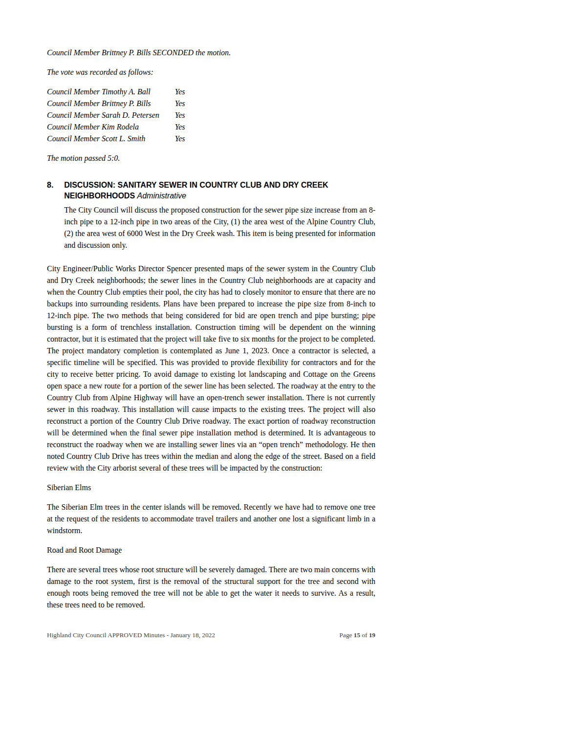Council Member Brittney P. Bills SECONDED the motion.
The vote was recorded as follows:
| Council Member Timothy A. Ball | Yes |
| Council Member Brittney P. Bills | Yes |
| Council Member Sarah D. Petersen | Yes |
| Council Member Kim Rodela | Yes |
| Council Member Scott L. Smith | Yes |
The motion passed 5:0.
8. DISCUSSION: SANITARY SEWER IN COUNTRY CLUB AND DRY CREEK
NEIGHBORHOODS Administrative
The City Council will discuss the proposed construction for the sewer pipe size increase from an 8-inch pipe to a 12-inch pipe in two areas of the City, (1) the area west of the Alpine Country Club, (2) the area west of 6000 West in the Dry Creek wash. This item is being presented for information and discussion only.
City Engineer/Public Works Director Spencer presented maps of the sewer system in the Country Club and Dry Creek neighborhoods; the sewer lines in the Country Club neighborhoods are at capacity and when the Country Club empties their pool, the city has had to closely monitor to ensure that there are no backups into surrounding residents. Plans have been prepared to increase the pipe size from 8-inch to 12-inch pipe. The two methods that being considered for bid are open trench and pipe bursting; pipe bursting is a form of trenchless installation. Construction timing will be dependent on the winning contractor, but it is estimated that the project will take five to six months for the project to be completed. The project mandatory completion is contemplated as June 1, 2023. Once a contractor is selected, a specific timeline will be specified. This was provided to provide flexibility for contractors and for the city to receive better pricing. To avoid damage to existing lot landscaping and Cottage on the Greens open space a new route for a portion of the sewer line has been selected. The roadway at the entry to the Country Club from Alpine Highway will have an open-trench sewer installation. There is not currently sewer in this roadway. This installation will cause impacts to the existing trees. The project will also reconstruct a portion of the Country Club Drive roadway. The exact portion of roadway reconstruction will be determined when the final sewer pipe installation method is determined. It is advantageous to reconstruct the roadway when we are installing sewer lines via an “open trench” methodology. He then noted Country Club Drive has trees within the median and along the edge of the street. Based on a field review with the City arborist several of these trees will be impacted by the construction:
Siberian Elms
The Siberian Elm trees in the center islands will be removed. Recently we have had to remove one tree at the request of the residents to accommodate travel trailers and another one lost a significant limb in a windstorm.
Road and Root Damage
There are several trees whose root structure will be severely damaged. There are two main concerns with damage to the root system, first is the removal of the structural support for the tree and second with enough roots being removed the tree will not be able to get the water it needs to survive. As a result, these trees need to be removed.
Highland City Council APPROVED Minutes - January 18, 2022
Page 15 of 19